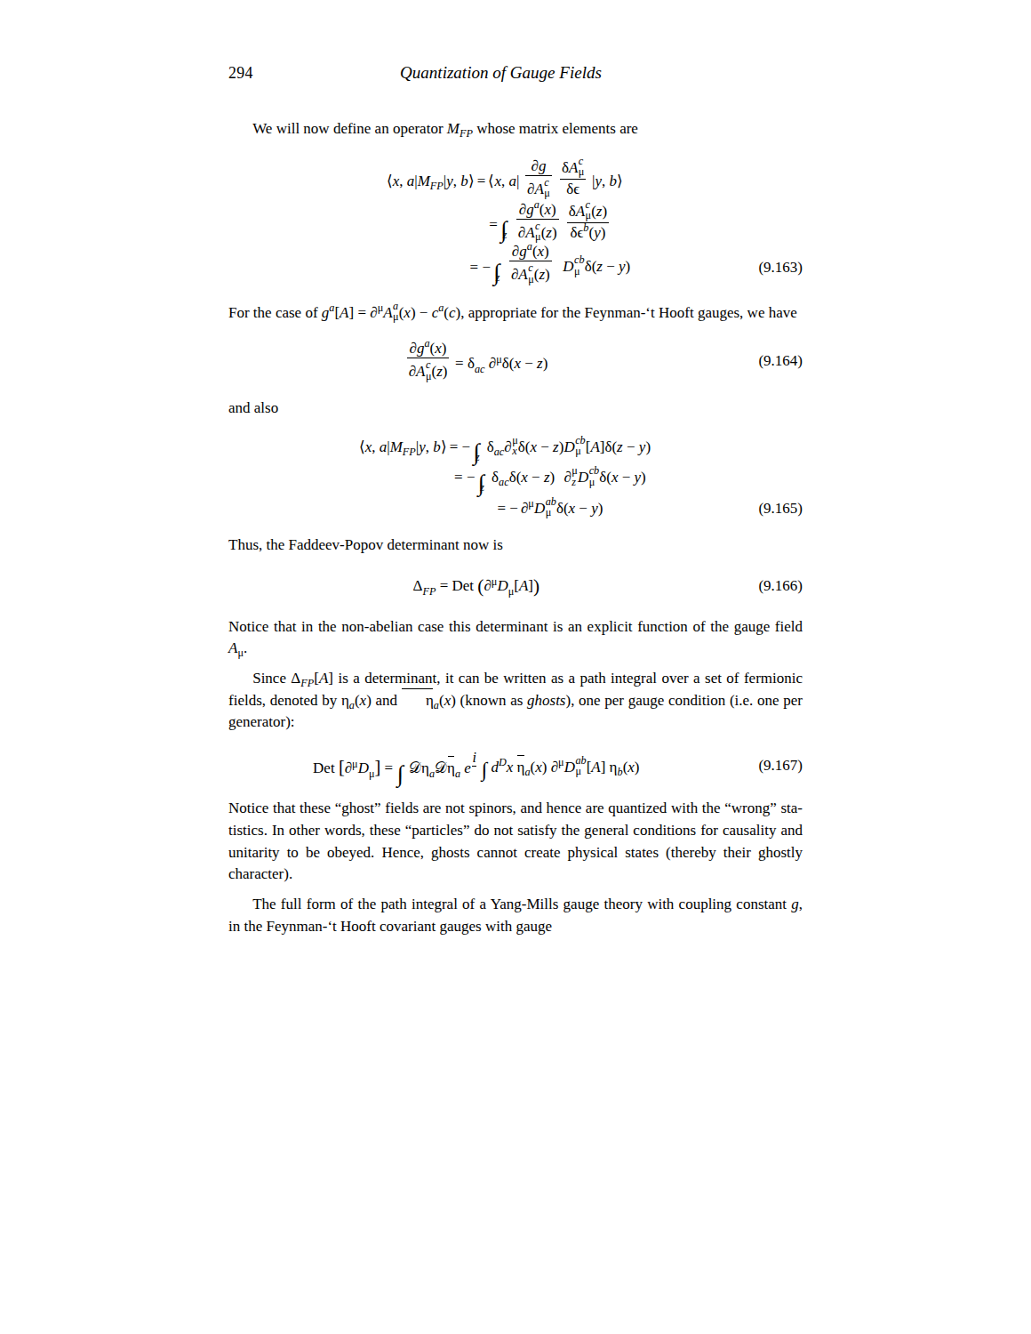294
Quantization of Gauge Fields
We will now define an operator MFP whose matrix elements are
⟨x, a|MFP|y, b⟩ = ⟨x, a| ∂g∂Acμ δAcμ δϵ |y, b⟩
= ∫z ∂ga(x)∂Acμ(z) δAcμ(z) δϵb(y)
= − ∫z ∂ga(x)∂Acμ(z) Dcb μδ(z − y)
(9.163)
For the case of ga[A] = ∂μAaμ(x) − ca(c), appropriate for the Feynman-‘t Hooft gauges, we have
∂ga(x)∂Acμ(z) = δac ∂μδ(x − z)
(9.164)
and also
⟨x, a|MFP|y, b⟩ = − ∫z δac∂μxδ(x − z)Dcb μ[A]δ(z − y)
= − ∫z δacδ(x − z) ∂μz Dcb μδ(x − y)
= − ∂μDab μδ(x − y)
(9.165)
Thus, the Faddeev-Popov determinant now is
ΔFP = Det (∂μDμ[A])
(9.166)
Notice that in the non-abelian case this determinant is an explicit function of the gauge field Aμ.
Since ΔFP[A] is a determinant, it can be written as a path integral over a set of fermionic fields, denoted by ηa(x) and ηa(x) (known as ghosts), one per gauge condition (i.e. one per generator):
Det [∂μDμ] = ∫ 𝒟ηa𝒟ηa e i ∫ dDx ηa(x) ∂μDab μ[A] ηb(x)
(9.167)
Notice that these “ghost” fields are not spinors, and hence are quantized with the “wrong” statistics. In other words, these “particles” do not satisfy the general conditions for causality and unitarity to be obeyed. Hence, ghosts cannot create physical states (thereby their ghostly character).
The full form of the path integral of a Yang-Mills gauge theory with coupling constant g, in the Feynman-‘t Hooft covariant gauges with gauge